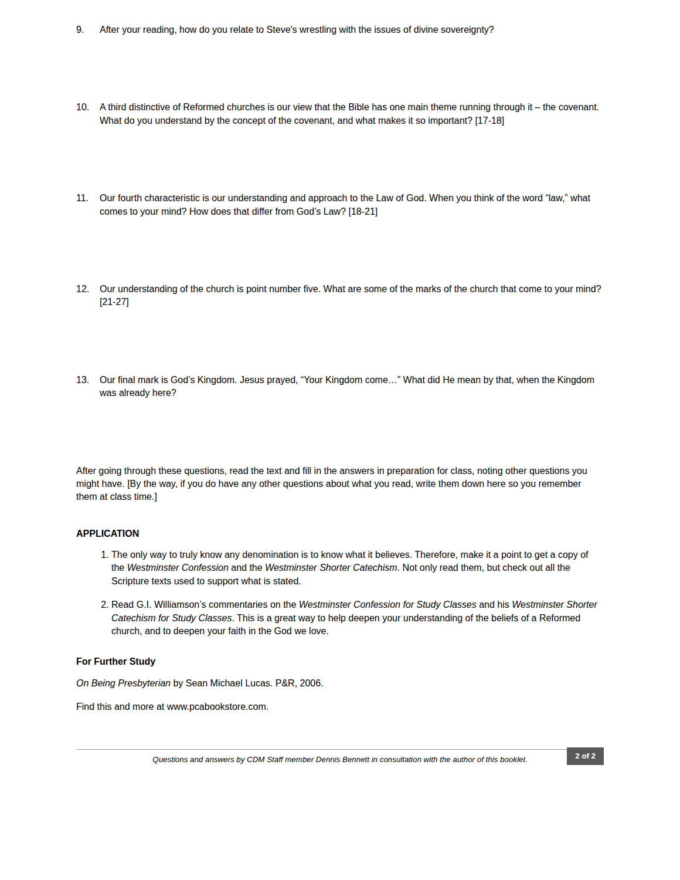9. After your reading, how do you relate to Steve's wrestling with the issues of divine sovereignty?
10. A third distinctive of Reformed churches is our view that the Bible has one main theme running through it – the covenant. What do you understand by the concept of the covenant, and what makes it so important? [17-18]
11. Our fourth characteristic is our understanding and approach to the Law of God. When you think of the word “law,” what comes to your mind? How does that differ from God’s Law? [18-21]
12. Our understanding of the church is point number five. What are some of the marks of the church that come to your mind? [21-27]
13. Our final mark is God’s Kingdom. Jesus prayed, “Your Kingdom come…” What did He mean by that, when the Kingdom was already here?
After going through these questions, read the text and fill in the answers in preparation for class, noting other questions you might have. [By the way, if you do have any other questions about what you read, write them down here so you remember them at class time.]
APPLICATION
The only way to truly know any denomination is to know what it believes. Therefore, make it a point to get a copy of the Westminster Confession and the Westminster Shorter Catechism. Not only read them, but check out all the Scripture texts used to support what is stated.
Read G.I. Williamson’s commentaries on the Westminster Confession for Study Classes and his Westminster Shorter Catechism for Study Classes. This is a great way to help deepen your understanding of the beliefs of a Reformed church, and to deepen your faith in the God we love.
For Further Study
On Being Presbyterian by Sean Michael Lucas. P&R, 2006.
Find this and more at www.pcabookstore.com.
Questions and answers by CDM Staff member Dennis Bennett in consultation with the author of this booklet.
2 of 2